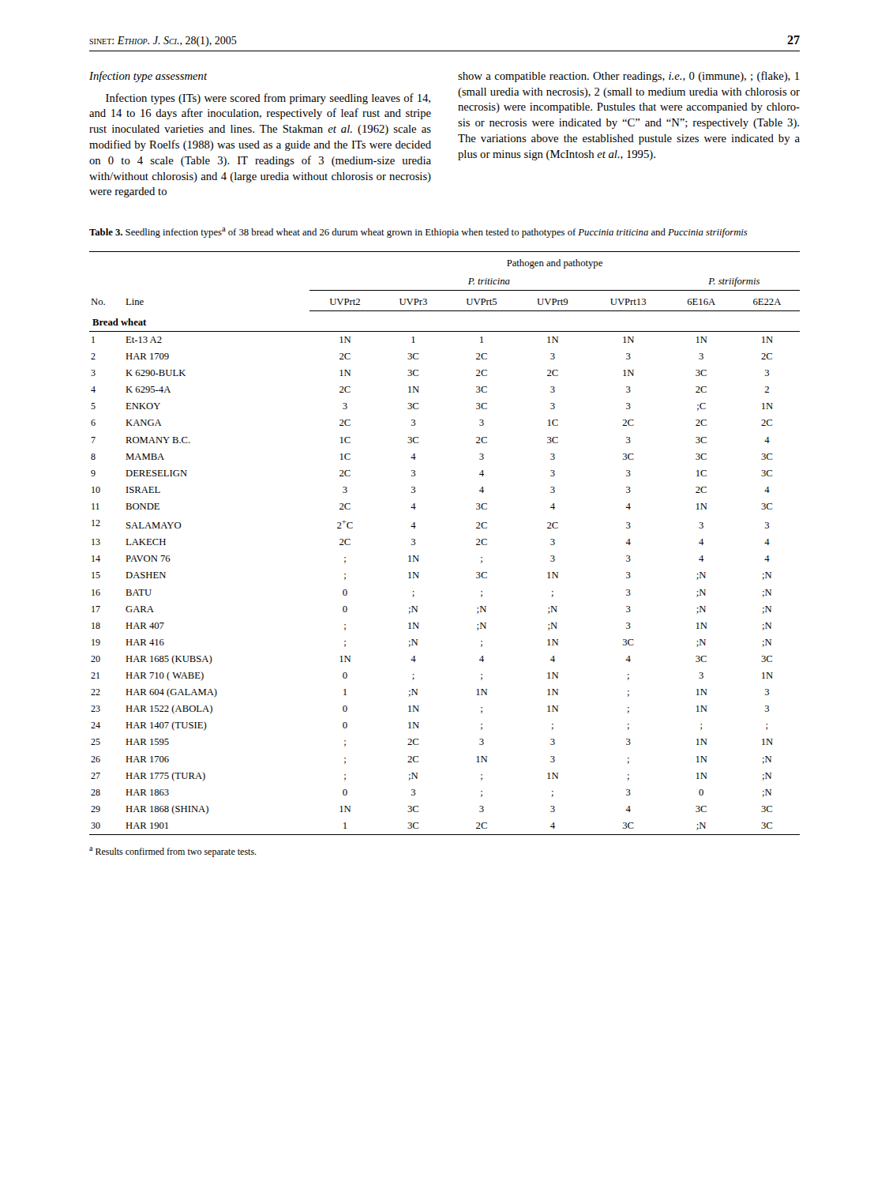sinet: Ethiop. J. Sci., 28(1), 2005
27
Infection type assessment
Infection types (ITs) were scored from primary seedling leaves of 14, and 14 to 16 days after inoculation, respectively of leaf rust and stripe rust inoculated varieties and lines. The Stakman et al. (1962) scale as modified by Roelfs (1988) was used as a guide and the ITs were decided on 0 to 4 scale (Table 3). IT readings of 3 (medium-size uredia with/without chlorosis) and 4 (large uredia without chlorosis or necrosis) were regarded to
show a compatible reaction. Other readings, i.e., 0 (immune), ; (flake), 1 (small uredia with necrosis), 2 (small to medium uredia with chlorosis or necrosis) were incompatible. Pustules that were accompanied by chlorosis or necrosis were indicated by “C” and “N”; respectively (Table 3). The variations above the established pustule sizes were indicated by a plus or minus sign (McIntosh et al., 1995).
Table 3. Seedling infection typesa of 38 bread wheat and 26 durum wheat grown in Ethiopia when tested to pathotypes of Puccinia triticina and Puccinia striiformis
| | Pathogen and pathotype |
| No. | Line | P. triticina | P. striiformis |
| UVPrt2 | UVPr3 | UVPrt5 | UVPrt9 | UVPrt13 | 6E16A | 6E22A |
| Bread wheat |
| 1 | Et-13 A2 | 1N | 1 | 1 | 1N | 1N | 1N | 1N |
| 2 | HAR 1709 | 2C | 3C | 2C | 3 | 3 | 3 | 2C |
| 3 | K 6290-BULK | 1N | 3C | 2C | 2C | 1N | 3C | 3 |
| 4 | K 6295-4A | 2C | 1N | 3C | 3 | 3 | 2C | 2 |
| 5 | ENKOY | 3 | 3C | 3C | 3 | 3 | ;C | 1N |
| 6 | KANGA | 2C | 3 | 3 | 1C | 2C | 2C | 2C |
| 7 | ROMANY B.C. | 1C | 3C | 2C | 3C | 3 | 3C | 4 |
| 8 | MAMBA | 1C | 4 | 3 | 3 | 3C | 3C | 3C |
| 9 | DERESELIGN | 2C | 3 | 4 | 3 | 3 | 1C | 3C |
| 10 | ISRAEL | 3 | 3 | 4 | 3 | 3 | 2C | 4 |
| 11 | BONDE | 2C | 4 | 3C | 4 | 4 | 1N | 3C |
| 12 | SALAMAYO | 2 + C | 4 | 2C | 2C | 3 | 3 | 3 |
| 13 | LAKECH | 2C | 3 | 2C | 3 | 4 | 4 | 4 |
| 14 | PAVON 76 | ; | 1N | ; | 3 | 3 | 4 | 4 |
| 15 | DASHEN | ; | 1N | 3C | 1N | 3 | ;N | ;N |
| 16 | BATU | 0 | ; | ; | ; | 3 | ;N | ;N |
| 17 | GARA | 0 | ;N | ;N | ;N | 3 | ;N | ;N |
| 18 | HAR 407 | ; | 1N | ;N | ;N | 3 | 1N | ;N |
| 19 | HAR 416 | ; | ;N | ; | 1N | 3C | ;N | ;N |
| 20 | HAR 1685 (KUBSA) | 1N | 4 | 4 | 4 | 4 | 3C | 3C |
| 21 | HAR 710 ( WABE) | 0 | ; | ; | 1N | ; | 3 | 1N |
| 22 | HAR 604 (GALAMA) | 1 | ;N | 1N | 1N | ; | 1N | 3 |
| 23 | HAR 1522 (ABOLA) | 0 | 1N | ; | 1N | ; | 1N | 3 |
| 24 | HAR 1407 (TUSIE) | 0 | 1N | ; | ; | ; | ; | ; |
| 25 | HAR 1595 | ; | 2C | 3 | 3 | 3 | 1N | 1N |
| 26 | HAR 1706 | ; | 2C | 1N | 3 | ; | 1N | ;N |
| 27 | HAR 1775 (TURA) | ; | ;N | ; | 1N | ; | 1N | ;N |
| 28 | HAR 1863 | 0 | 3 | ; | ; | 3 | 0 | ;N |
| 29 | HAR 1868 (SHINA) | 1N | 3C | 3 | 3 | 4 | 3C | 3C |
| 30 | HAR 1901 | 1 | 3C | 2C | 4 | 3C | ;N | 3C |
a Results confirmed from two separate tests.